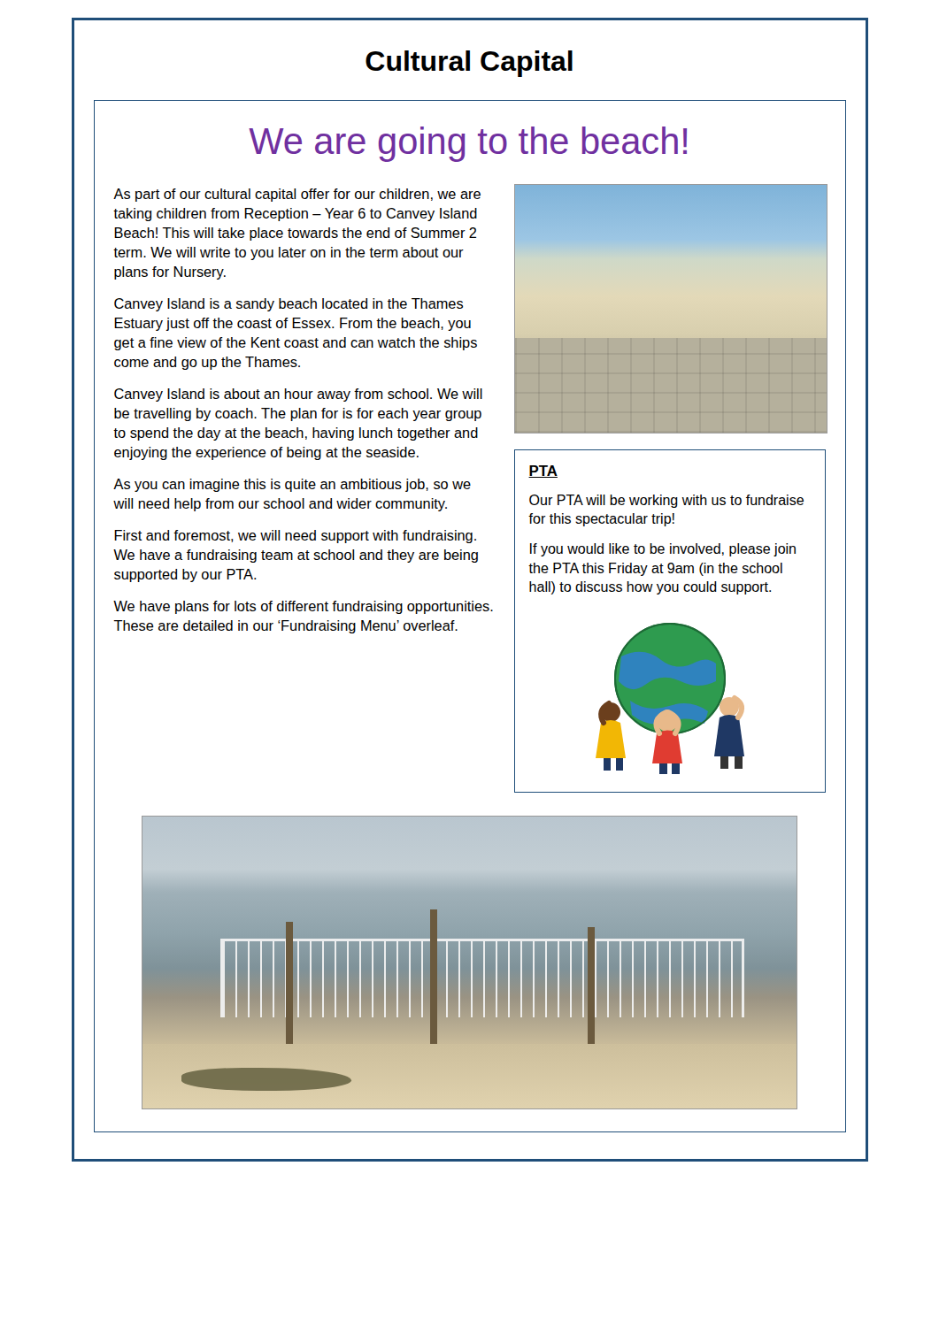Cultural Capital
We are going to the beach!
As part of our cultural capital offer for our children, we are taking children from Reception – Year 6 to Canvey Island Beach! This will take place towards the end of Summer 2 term. We will write to you later on in the term about our plans for Nursery.
Canvey Island is a sandy beach located in the Thames Estuary just off the coast of Essex. From the beach, you get a fine view of the Kent coast and can watch the ships come and go up the Thames.
Canvey Island is about an hour away from school. We will be travelling by coach. The plan for is for each year group to spend the day at the beach, having lunch together and enjoying the experience of being at the seaside.
As you can imagine this is quite an ambitious job, so we will need help from our school and wider community.
First and foremost, we will need support with fundraising. We have a fundraising team at school and they are being supported by our PTA.
We have plans for lots of different fundraising opportunities. These are detailed in our ‘Fundraising Menu’ overleaf.
PTA
Our PTA will be working with us to fundraise for this spectacular trip!
If you would like to be involved, please join the PTA this Friday at 9am (in the school hall) to discuss how you could support.